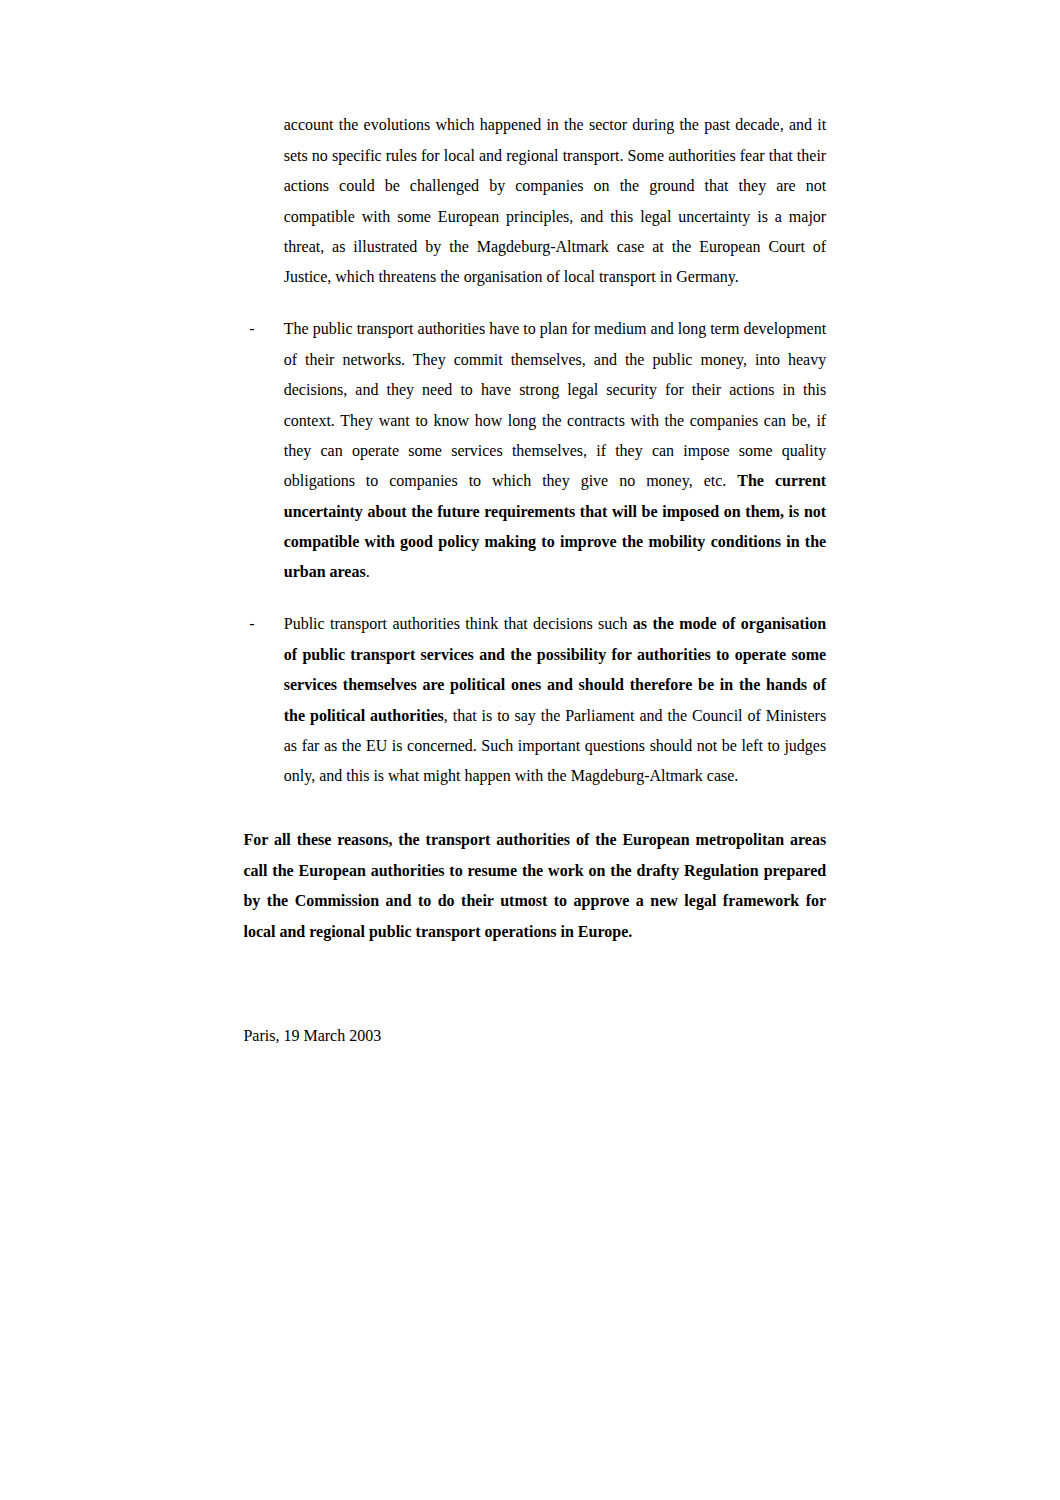account the evolutions which happened in the sector during the past decade, and it sets no specific rules for local and regional transport. Some authorities fear that their actions could be challenged by companies on the ground that they are not compatible with some European principles, and this legal uncertainty is a major threat, as illustrated by the Magdeburg-Altmark case at the European Court of Justice, which threatens the organisation of local transport in Germany.
The public transport authorities have to plan for medium and long term development of their networks. They commit themselves, and the public money, into heavy decisions, and they need to have strong legal security for their actions in this context. They want to know how long the contracts with the companies can be, if they can operate some services themselves, if they can impose some quality obligations to companies to which they give no money, etc. The current uncertainty about the future requirements that will be imposed on them, is not compatible with good policy making to improve the mobility conditions in the urban areas.
Public transport authorities think that decisions such as the mode of organisation of public transport services and the possibility for authorities to operate some services themselves are political ones and should therefore be in the hands of the political authorities, that is to say the Parliament and the Council of Ministers as far as the EU is concerned. Such important questions should not be left to judges only, and this is what might happen with the Magdeburg-Altmark case.
For all these reasons, the transport authorities of the European metropolitan areas call the European authorities to resume the work on the drafty Regulation prepared by the Commission and to do their utmost to approve a new legal framework for local and regional public transport operations in Europe.
Paris, 19 March 2003